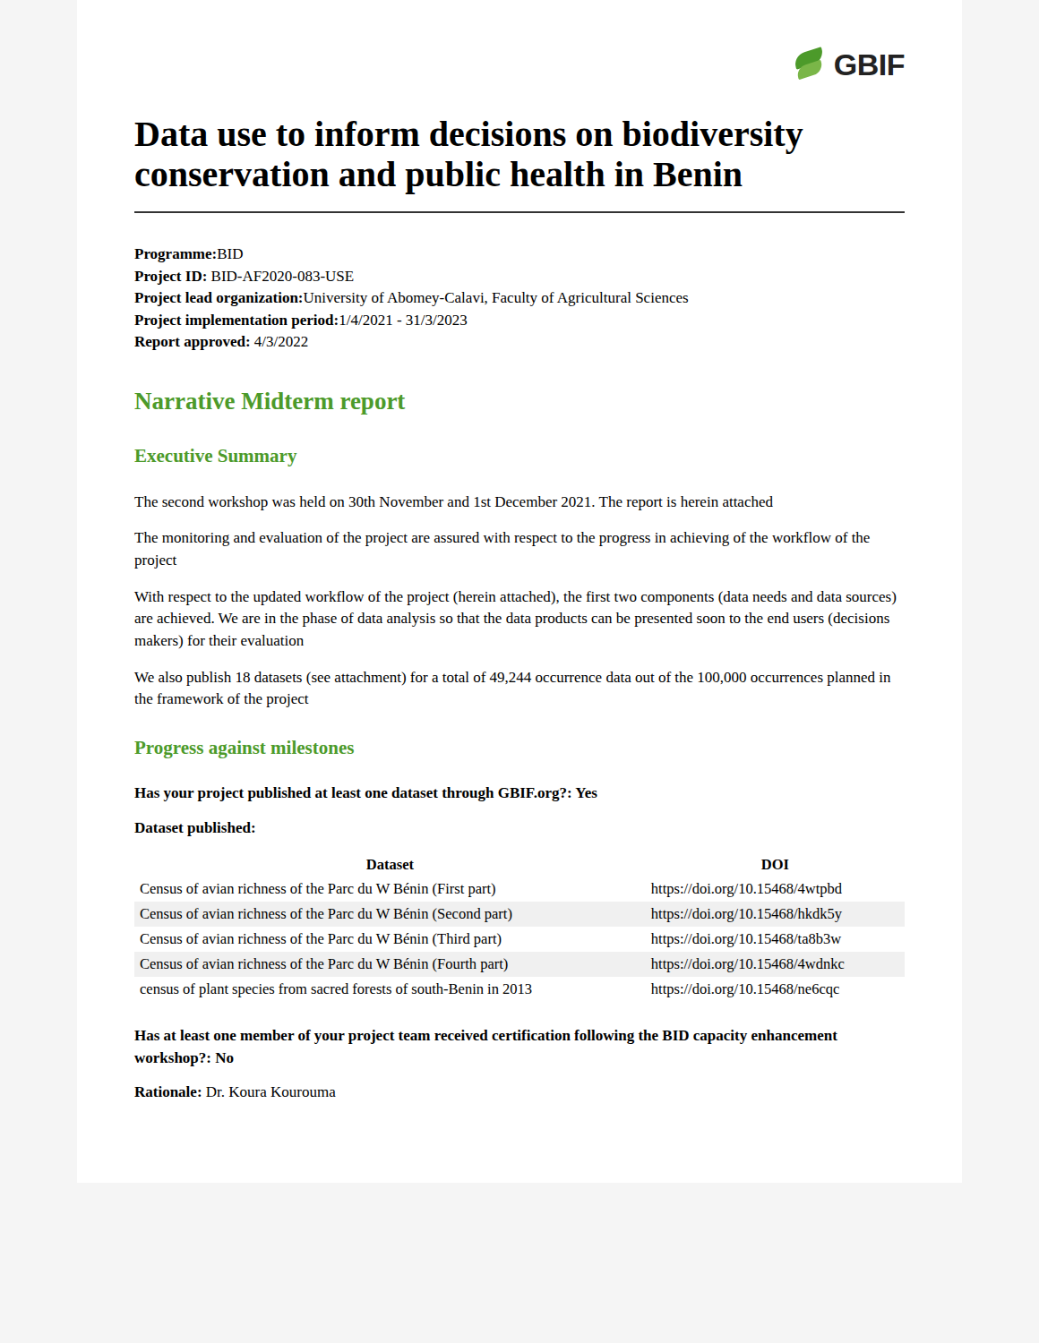GBIF
Data use to inform decisions on biodiversity conservation and public health in Benin
Programme: BID
Project ID: BID-AF2020-083-USE
Project lead organization: University of Abomey-Calavi, Faculty of Agricultural Sciences
Project implementation period: 1/4/2021 - 31/3/2023
Report approved: 4/3/2022
Narrative Midterm report
Executive Summary
The second workshop was held on 30th November and 1st December 2021. The report is herein attached
The monitoring and evaluation of the project are assured with respect to the progress in achieving of the workflow of the project
With respect to the updated workflow of the project (herein attached), the first two components (data needs and data sources) are achieved. We are in the phase of data analysis so that the data products can be presented soon to the end users (decisions makers) for their evaluation
We also publish 18 datasets (see attachment) for a total of 49,244 occurrence data out of the 100,000 occurrences planned in the framework of the project
Progress against milestones
Has your project published at least one dataset through GBIF.org?: Yes
Dataset published:
| Dataset | DOI |
| --- | --- |
| Census of avian richness of the Parc du W Bénin (First part) | https://doi.org/10.15468/4wtpbd |
| Census of avian richness of the Parc du W Bénin (Second part) | https://doi.org/10.15468/hkdk5y |
| Census of avian richness of the Parc du W Bénin (Third part) | https://doi.org/10.15468/ta8b3w |
| Census of avian richness of the Parc du W Bénin (Fourth part) | https://doi.org/10.15468/4wdnkc |
| census of plant species from sacred forests of south-Benin in 2013 | https://doi.org/10.15468/ne6cqc |
Has at least one member of your project team received certification following the BID capacity enhancement workshop?: No
Rationale: Dr. Koura Kourouma